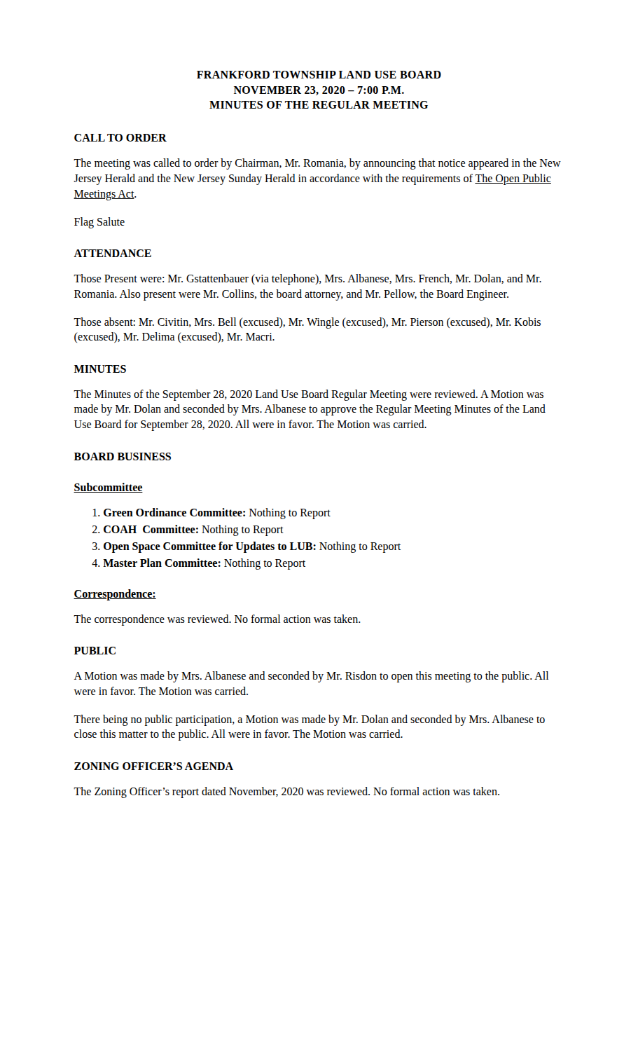FRANKFORD TOWNSHIP LAND USE BOARD
NOVEMBER 23, 2020 – 7:00 P.M.
MINUTES OF THE REGULAR MEETING
Call to Order
The meeting was called to order by Chairman, Mr. Romania, by announcing that notice appeared in the New Jersey Herald and the New Jersey Sunday Herald in accordance with the requirements of The Open Public Meetings Act.
Flag Salute
Attendance
Those Present were: Mr. Gstattenbauer (via telephone), Mrs. Albanese, Mrs. French, Mr. Dolan, and Mr. Romania. Also present were Mr. Collins, the board attorney, and Mr. Pellow, the Board Engineer.
Those absent: Mr. Civitin, Mrs. Bell (excused), Mr. Wingle (excused), Mr. Pierson (excused), Mr. Kobis (excused), Mr. Delima (excused), Mr. Macri.
Minutes
The Minutes of the September 28, 2020 Land Use Board Regular Meeting were reviewed. A Motion was made by Mr. Dolan and seconded by Mrs. Albanese to approve the Regular Meeting Minutes of the Land Use Board for September 28, 2020. All were in favor. The Motion was carried.
Board Business
Subcommittee
Green Ordinance Committee: Nothing to Report
COAH Committee: Nothing to Report
Open Space Committee for Updates to LUB: Nothing to Report
Master Plan Committee: Nothing to Report
Correspondence:
The correspondence was reviewed. No formal action was taken.
Public
A Motion was made by Mrs. Albanese and seconded by Mr. Risdon to open this meeting to the public. All were in favor. The Motion was carried.
There being no public participation, a Motion was made by Mr. Dolan and seconded by Mrs. Albanese to close this matter to the public. All were in favor. The Motion was carried.
Zoning Officer’s Agenda
The Zoning Officer’s report dated November, 2020 was reviewed. No formal action was taken.